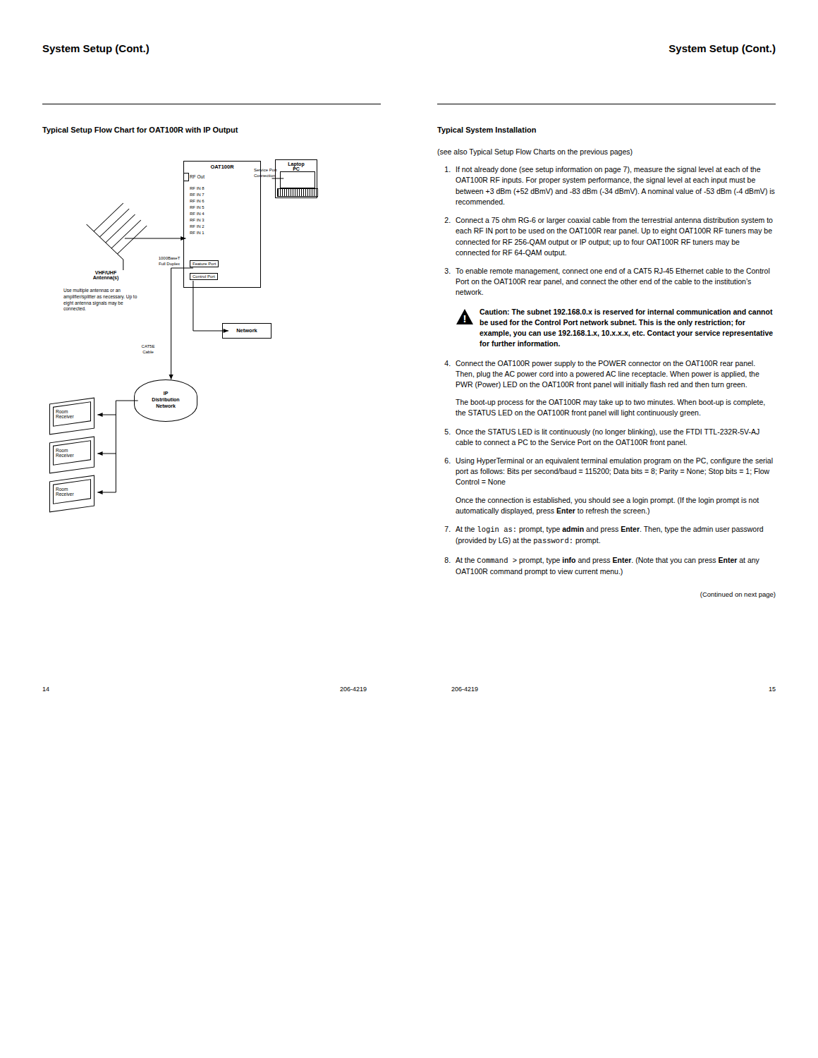System Setup (Cont.)
Typical Setup Flow Chart for OAT100R with IP Output
OAT100R
RF Out
RF IN 8
RF IN 7
RF IN 6
RF IN 5
RF IN 4
RF IN 3
RF IN 2
RF IN 1
Feature Port
Control Port
Laptop
PC
Service Port
Connection
Network
IP
Distribution
Network
Room
Receiver
Room
Receiver
Room
Receiver
VHF/UHF
Antenna(s)
Use multiple antennas or an amplifier/splitter as necessary. Up to eight antenna signals may be connected.
1000BaseT
Full Duplex
CAT5E
Cable
14 206-4219
System Setup (Cont.)
Typical System Installation
(see also Typical Setup Flow Charts on the previous pages)
If not already done (see setup information on page 7), measure the signal level at each of the OAT100R RF inputs. For proper system performance, the signal level at each input must be between +3 dBm (+52 dBmV) and -83 dBm (-34 dBmV). A nominal value of -53 dBm (-4 dBmV) is recommended.
Connect a 75 ohm RG-6 or larger coaxial cable from the terrestrial antenna distribution system to each RF IN port to be used on the OAT100R rear panel. Up to eight OAT100R RF tuners may be connected for RF 256-QAM output or IP output; up to four OAT100R RF tuners may be connected for RF 64-QAM output.
To enable remote management, connect one end of a CAT5 RJ-45 Ethernet cable to the Control Port on the OAT100R rear panel, and connect the other end of the cable to the institution’s network.
!
Caution: The subnet 192.168.0.x is reserved for internal communication and cannot be used for the Control Port network subnet. This is the only restriction; for example, you can use 192.168.1.x, 10.x.x.x, etc. Contact your service representative for further information.
Connect the OAT100R power supply to the POWER connector on the OAT100R rear panel. Then, plug the AC power cord into a powered AC line receptacle. When power is applied, the PWR (Power) LED on the OAT100R front panel will initially flash red and then turn green.
The boot-up process for the OAT100R may take up to two minutes. When boot-up is complete, the STATUS LED on the OAT100R front panel will light continuously green.
Once the STATUS LED is lit continuously (no longer blinking), use the FTDI TTL-232R-5V-AJ cable to connect a PC to the Service Port on the OAT100R front panel.
Using HyperTerminal or an equivalent terminal emulation program on the PC, configure the serial port as follows: Bits per second/baud = 115200; Data bits = 8; Parity = None; Stop bits = 1; Flow Control = None
Once the connection is established, you should see a login prompt. (If the login prompt is not automatically displayed, press Enter to refresh the screen.)
At the login as: prompt, type admin and press Enter. Then, type the admin user password (provided by LG) at the password: prompt.
At the Command > prompt, type info and press Enter. (Note that you can press Enter at any OAT100R command prompt to view current menu.)
(Continued on next page)
206-4219 15